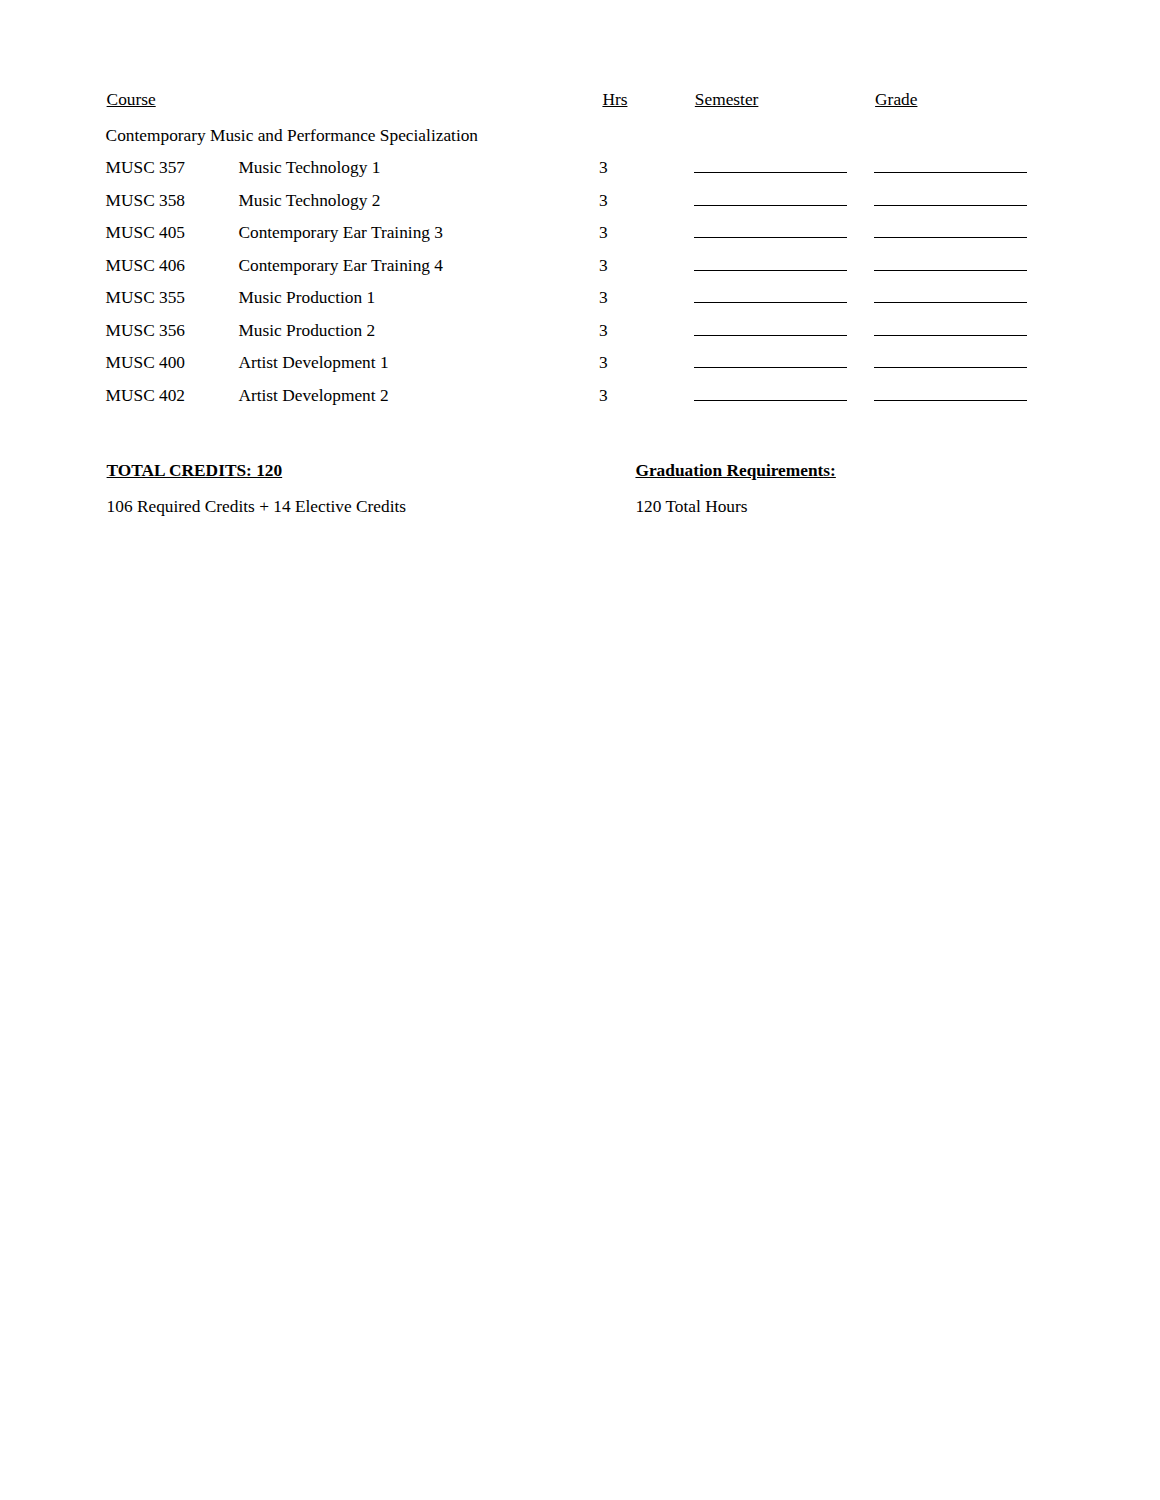| Course | | Hrs | Semester | Grade |
| --- | --- | --- | --- | --- |
| Contemporary Music and Performance Specialization |
| MUSC 357 | Music Technology 1 | 3 | | |
| MUSC 358 | Music Technology 2 | 3 | | |
| MUSC 405 | Contemporary Ear Training 3 | 3 | | |
| MUSC 406 | Contemporary Ear Training 4 | 3 | | |
| MUSC 355 | Music Production 1 | 3 | | |
| MUSC 356 | Music Production 2 | 3 | | |
| MUSC 400 | Artist Development 1 | 3 | | |
| MUSC 402 | Artist Development 2 | 3 | | |
| TOTAL CREDITS: 120 | Graduation Requirements: |
| 106 Required Credits + 14 Elective Credits | 120 Total Hours |